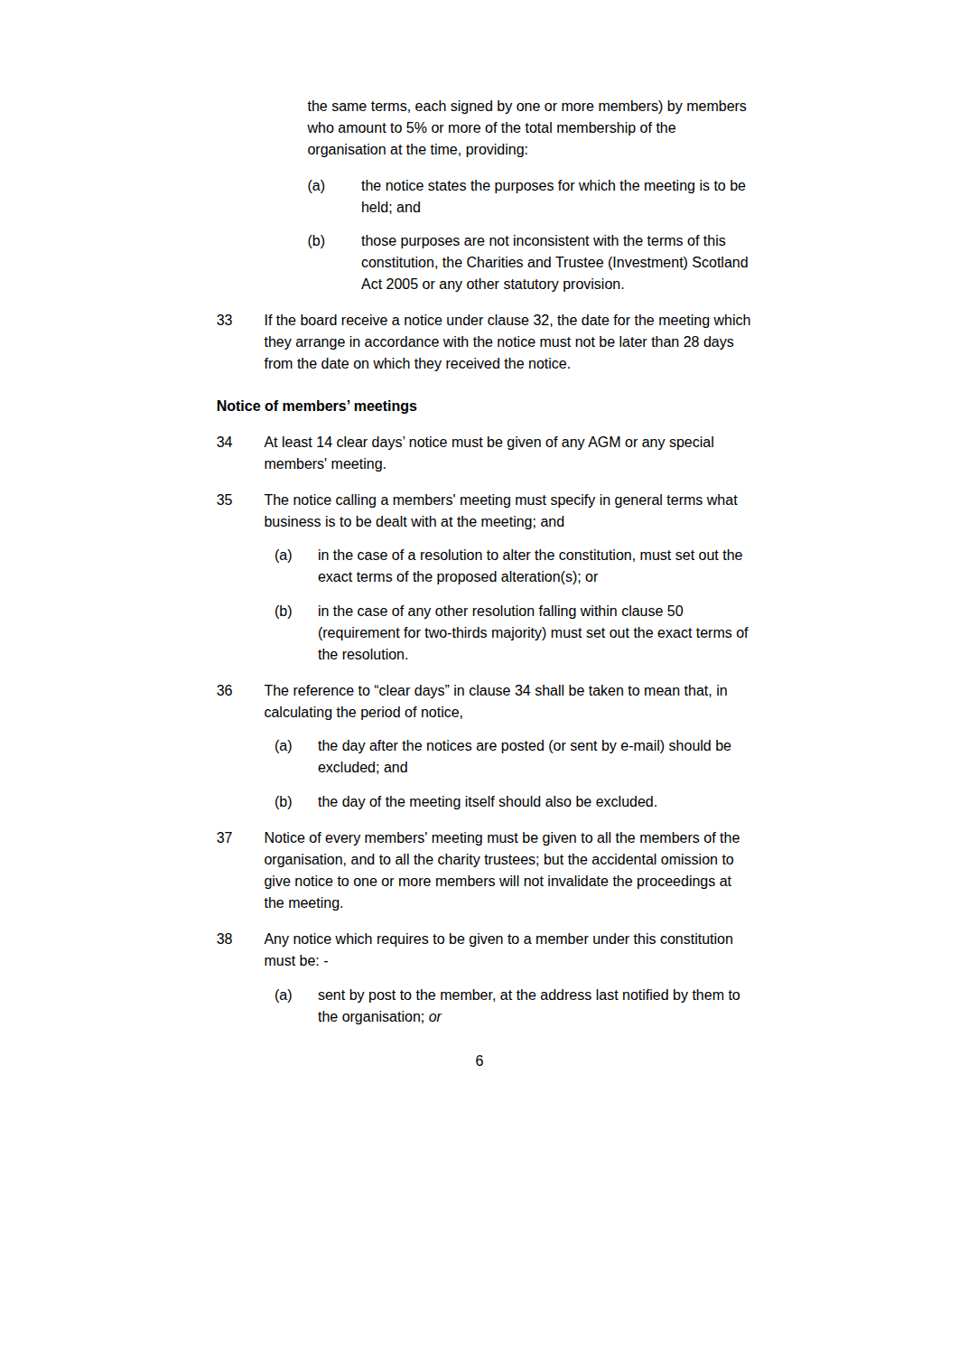the same terms, each signed by one or more members) by members who amount to 5% or more of the total membership of the organisation at the time, providing:
(a)
the notice states the purposes for which the meeting is to be held; and
(b)
those purposes are not inconsistent with the terms of this constitution, the Charities and Trustee (Investment) Scotland Act 2005 or any other statutory provision.
33
If the board receive a notice under clause 32, the date for the meeting which they arrange in accordance with the notice must not be later than 28 days from the date on which they received the notice.
Notice of members’ meetings
34
At least 14 clear days’ notice must be given of any AGM or any special members' meeting.
35
The notice calling a members' meeting must specify in general terms what business is to be dealt with at the meeting; and
(a)
in the case of a resolution to alter the constitution, must set out the exact terms of the proposed alteration(s); or
(b)
in the case of any other resolution falling within clause 50 (requirement for two-thirds majority) must set out the exact terms of the resolution.
36
The reference to “clear days” in clause 34 shall be taken to mean that, in calculating the period of notice,
(a)
the day after the notices are posted (or sent by e-mail) should be excluded; and
(b)
the day of the meeting itself should also be excluded.
37
Notice of every members' meeting must be given to all the members of the organisation, and to all the charity trustees; but the accidental omission to give notice to one or more members will not invalidate the proceedings at the meeting.
38
Any notice which requires to be given to a member under this constitution must be: -
(a)
sent by post to the member, at the address last notified by them to the organisation; or
6